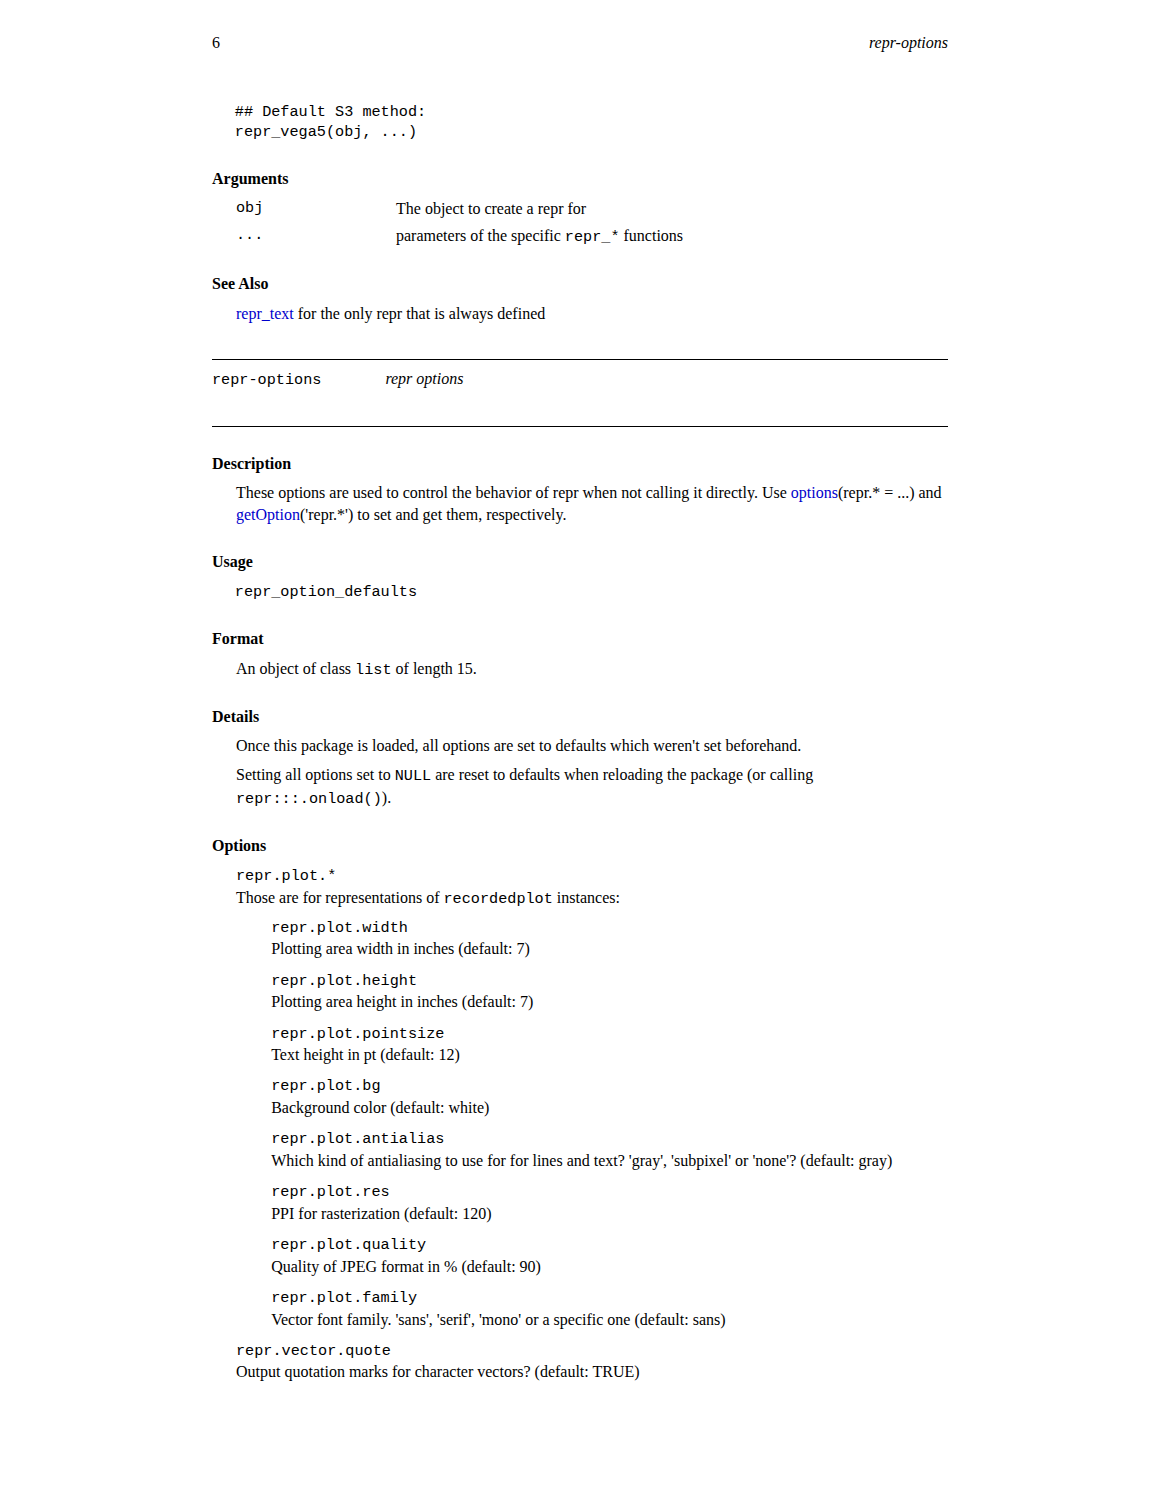6 repr-options
## Default S3 method:
repr_vega5(obj, ...)
Arguments
obj
The object to create a repr for
...
parameters of the specific repr_* functions
See Also
repr_text for the only repr that is always defined
repr-options repr options
Description
These options are used to control the behavior of repr when not calling it directly. Use options(repr.* = ...) and getOption('repr.*') to set and get them, respectively.
Usage
repr_option_defaults
Format
An object of class list of length 15.
Details
Once this package is loaded, all options are set to defaults which weren't set beforehand.
Setting all options set to NULL are reset to defaults when reloading the package (or calling repr:::.onload()).
Options
repr.plot.*
Those are for representations of recordedplot instances:
repr.plot.width
Plotting area width in inches (default: 7)
repr.plot.height
Plotting area height in inches (default: 7)
repr.plot.pointsize
Text height in pt (default: 12)
repr.plot.bg
Background color (default: white)
repr.plot.antialias
Which kind of antialiasing to use for for lines and text? 'gray', 'subpixel' or 'none'? (default: gray)
repr.plot.res
PPI for rasterization (default: 120)
repr.plot.quality
Quality of JPEG format in % (default: 90)
repr.plot.family
Vector font family. 'sans', 'serif', 'mono' or a specific one (default: sans)
repr.vector.quote
Output quotation marks for character vectors? (default: TRUE)